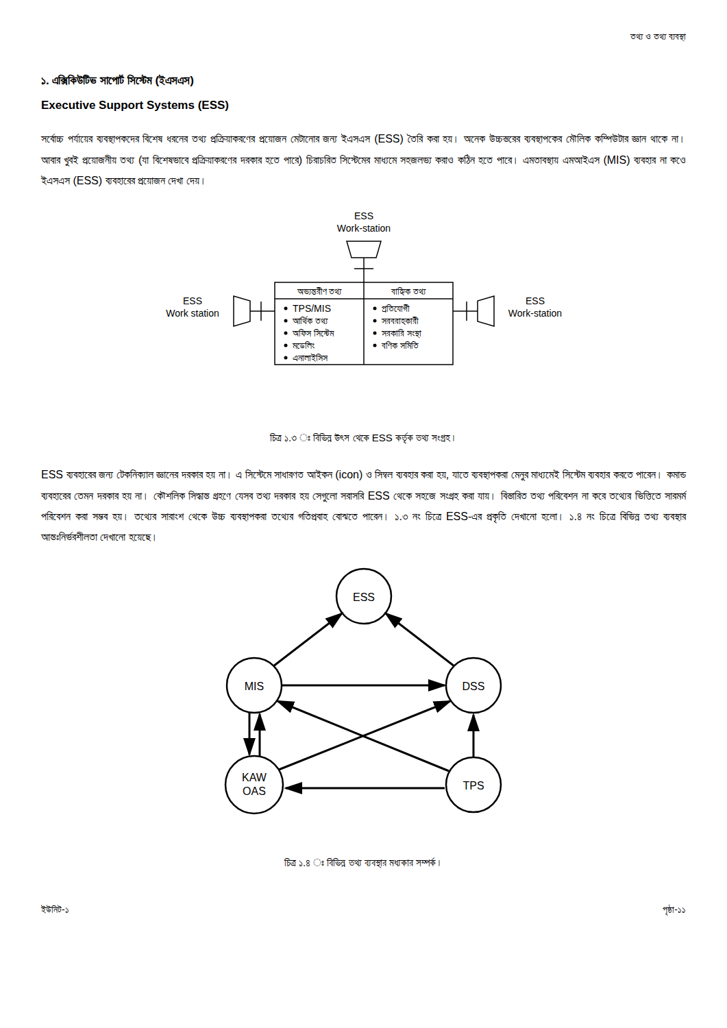তথ্য ও তথ্য ব্যবস্থা
১. এক্সিকিউটিভ সাপোর্ট সিস্টেম (ইএসএস)
Executive Support Systems (ESS)
সর্বোচ্চ পর্যায়ের ব্যবস্থাপকদের বিশেষ ধরনের তথ্য প্রক্রিয়াকরণের প্রয়োজন মেটানোর জন্য ইএসএস (ESS) তৈরি করা হয়। অনেক উচ্চস্তরের ব্যবস্থাপকের মৌলিক কম্পিউটার জ্ঞান থাকে না। আবার খুবই প্রয়োজনীয় তথ্য (যা বিশেষভাবে প্রক্রিয়াকরণের দরকার হতে পারে) চিরাচরিত সিস্টেমের মাধ্যমে সহজলভ্য করাও কঠিন হতে পারে। এমতাবস্থায় এমআইএস (MIS) ব্যবহার না কওে ইএসএস (ESS) ব্যবহারের প্রয়োজন দেখা দেয়।
ESS Work-station ESS Work station ESS Work-station অভ্যন্তরীণ তথ্য বাহ্যিক তথ্য TPS/MIS আর্থিক তথ্য অফিস সিস্টেম মডেলিং এনালাইসিস প্রতিযোগী সরবরাহকারী সরকারি সংস্থা বণিক সমিতি
চিত্র ১.৩ ঃ বিভিন্ন উৎস থেকে ESS কর্তৃক তথ্য সংগ্রহ।
ESS ব্যবহারের জন্য টেকনিক্যাল জ্ঞানের দরকার হয় না। এ সিস্টেমে সাধারণত আইকন (icon) ও সিম্বল ব্যবহার করা হয়, যাতে ব্যবস্থাপকরা মেনুর মাধ্যমেই সিস্টেম ব্যবহার করতে পারেন। কমান্ড ব্যবহারের তেমন দরকার হয় না। কৌশলিক সিদ্ধান্ত গ্রহণে যেসব তথ্য দরকার হয় সেগুলো সরাসরি ESS থেকে সহজে সংগ্রহ করা যায়। বিস্তারিত তথ্য পরিবেশন না করে তথ্যের ভিত্তিতে সারমর্ম পরিবেশন করা সম্ভব হয়। তথ্যের সারাংশ থেকে উচ্চ ব্যবস্থাপকরা তথ্যের গতিপ্রবাহ বোঝতে পারেন। ১.৩ নং চিত্রে ESS-এর প্রকৃতি দেখানো হলো। ১.৪ নং চিত্রে বিভিন্ন তথ্য ব্যবস্থার আন্তঃনির্ভরশীলতা দেখানো হয়েছে।
ESS MIS DSS KAW OAS TPS
চিত্র ১.৪ ঃ বিভিন্ন তথ্য ব্যবস্থার মধ্যকার সম্পর্ক।
ইউনিট-১ পৃষ্ঠা-১১